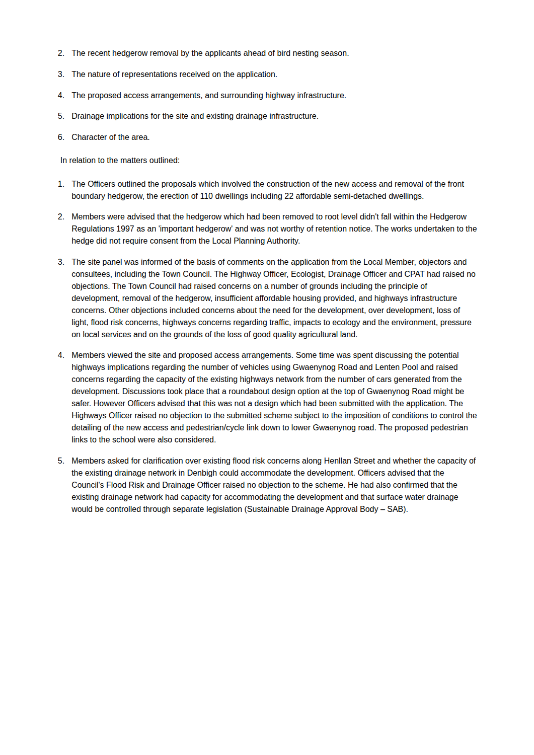The recent hedgerow removal by the applicants ahead of bird nesting season.
The nature of representations received on the application.
The proposed access arrangements, and surrounding highway infrastructure.
Drainage implications for the site and existing drainage infrastructure.
Character of the area.
In relation to the matters outlined:
The Officers outlined the proposals which involved the construction of the new access and removal of the front boundary hedgerow, the erection of 110 dwellings including 22 affordable semi-detached dwellings.
Members were advised that the hedgerow which had been removed to root level didn't fall within the Hedgerow Regulations 1997 as an 'important hedgerow' and was not worthy of retention notice. The works undertaken to the hedge did not require consent from the Local Planning Authority.
The site panel was informed of the basis of comments on the application from the Local Member, objectors and consultees, including the Town Council. The Highway Officer, Ecologist, Drainage Officer and CPAT had raised no objections. The Town Council had raised concerns on a number of grounds including the principle of development, removal of the hedgerow, insufficient affordable housing provided, and highways infrastructure concerns. Other objections included concerns about the need for the development, over development, loss of light, flood risk concerns, highways concerns regarding traffic, impacts to ecology and the environment, pressure on local services and on the grounds of the loss of good quality agricultural land.
Members viewed the site and proposed access arrangements. Some time was spent discussing the potential highways implications regarding the number of vehicles using Gwaenynog Road and Lenten Pool and raised concerns regarding the capacity of the existing highways network from the number of cars generated from the development. Discussions took place that a roundabout design option at the top of Gwaenynog Road might be safer. However Officers advised that this was not a design which had been submitted with the application. The Highways Officer raised no objection to the submitted scheme subject to the imposition of conditions to control the detailing of the new access and pedestrian/cycle link down to lower Gwaenynog road. The proposed pedestrian links to the school were also considered.
Members asked for clarification over existing flood risk concerns along Henllan Street and whether the capacity of the existing drainage network in Denbigh could accommodate the development. Officers advised that the Council's Flood Risk and Drainage Officer raised no objection to the scheme. He had also confirmed that the existing drainage network had capacity for accommodating the development and that surface water drainage would be controlled through separate legislation (Sustainable Drainage Approval Body – SAB).